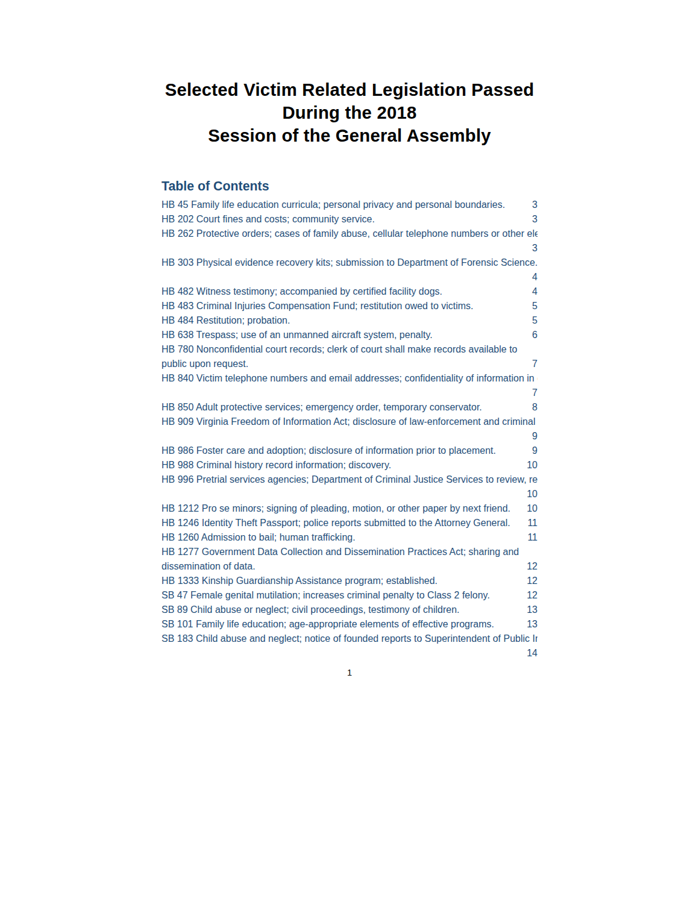Selected Victim Related Legislation Passed During the 2018
Session of the General Assembly
Table of Contents
HB 45 Family life education curricula; personal privacy and personal boundaries. 3
HB 202 Court fines and costs; community service. 3
HB 262 Protective orders; cases of family abuse, cellular telephone numbers or other electronic device. 3
HB 303 Physical evidence recovery kits; submission to Department of Forensic Science. 4
HB 482 Witness testimony; accompanied by certified facility dogs. 4
HB 483 Criminal Injuries Compensation Fund; restitution owed to victims. 5
HB 484 Restitution; probation. 5
HB 638 Trespass; use of an unmanned aircraft system, penalty. 6
HB 780 Nonconfidential court records; clerk of court shall make records available to public upon request. 7
HB 840 Victim telephone numbers and email addresses; confidentiality of information in criminal cases. 7
HB 850 Adult protective services; emergency order, temporary conservator. 8
HB 909 Virginia Freedom of Information Act; disclosure of law-enforcement and criminal records. 9
HB 986 Foster care and adoption; disclosure of information prior to placement. 9
HB 988 Criminal history record information; discovery. 10
HB 996 Pretrial services agencies; Department of Criminal Justice Services to review, report. 10
HB 1212 Pro se minors; signing of pleading, motion, or other paper by next friend. 10
HB 1246 Identity Theft Passport; police reports submitted to the Attorney General. 11
HB 1260 Admission to bail; human trafficking. 11
HB 1277 Government Data Collection and Dissemination Practices Act; sharing and dissemination of data. 12
HB 1333 Kinship Guardianship Assistance program; established. 12
SB 47 Female genital mutilation; increases criminal penalty to Class 2 felony. 12
SB 89 Child abuse or neglect; civil proceedings, testimony of children. 13
SB 101 Family life education; age-appropriate elements of effective programs. 13
SB 183 Child abuse and neglect; notice of founded reports to Superintendent of Public Instruction. 14
1